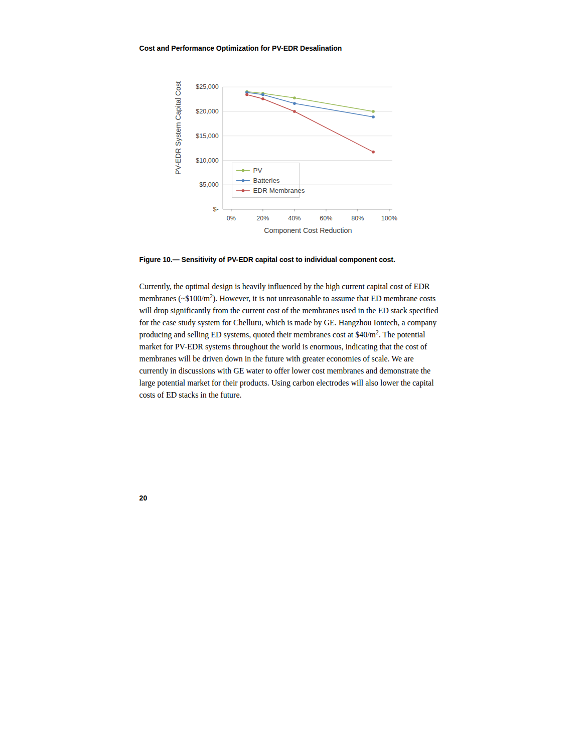Cost and Performance Optimization for PV-EDR Desalination
PV-EDR System Capital Cost $25,000 $20,000 $15,000 $10,000 $5,000 $- 0% 20% 40% 60% 80% 100% Component Cost Reduction PV Batteries EDR Membranes
Figure 10.— Sensitivity of PV-EDR capital cost to individual component cost.
Currently, the optimal design is heavily influenced by the high current capital cost of EDR membranes (~$100/m2). However, it is not unreasonable to assume that ED membrane costs will drop significantly from the current cost of the membranes used in the ED stack specified for the case study system for Chelluru, which is made by GE. Hangzhou Iontech, a company producing and selling ED systems, quoted their membranes cost at $40/m2. The potential market for PV-EDR systems throughout the world is enormous, indicating that the cost of membranes will be driven down in the future with greater economies of scale. We are currently in discussions with GE water to offer lower cost membranes and demonstrate the large potential market for their products. Using carbon electrodes will also lower the capital costs of ED stacks in the future.
20